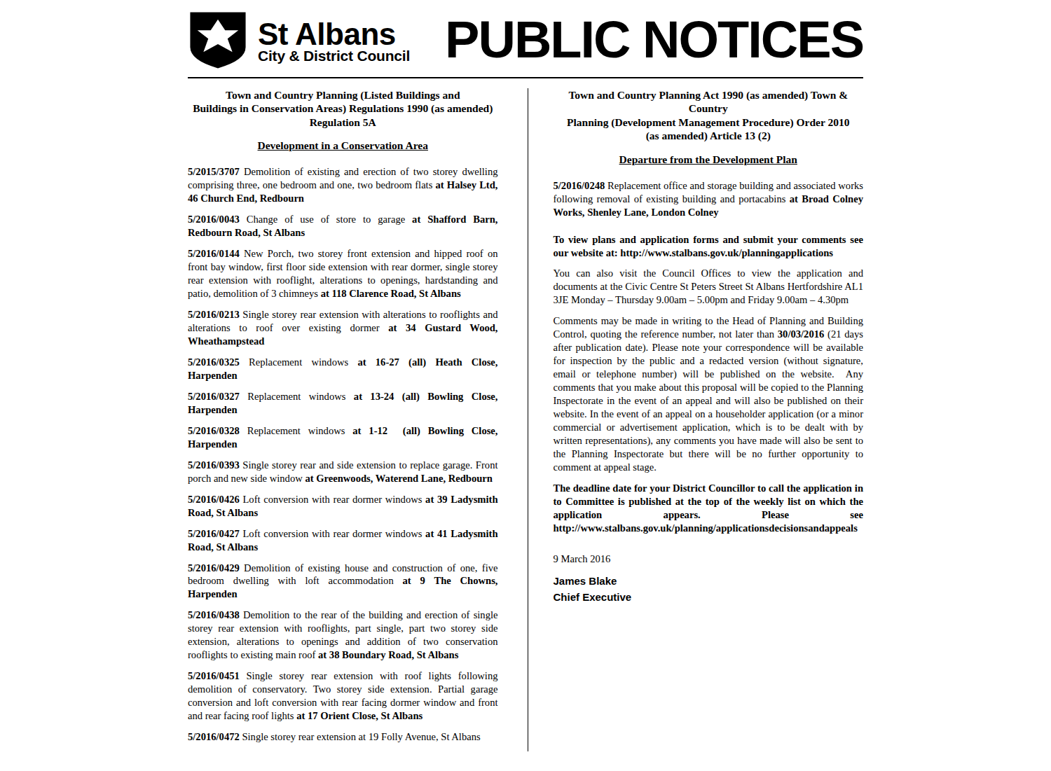St Albans
City & District Council
PUBLIC NOTICES
Town and Country Planning (Listed Buildings and
Buildings in Conservation Areas) Regulations 1990 (as amended) Regulation 5A
Development in a Conservation Area
5/2015/3707 Demolition of existing and erection of two storey dwelling comprising three, one bedroom and one, two bedroom flats at Halsey Ltd, 46 Church End, Redbourn
5/2016/0043 Change of use of store to garage at Shafford Barn, Redbourn Road, St Albans
5/2016/0144 New Porch, two storey front extension and hipped roof on front bay window, first floor side extension with rear dormer, single storey rear extension with rooflight, alterations to openings, hardstanding and patio, demolition of 3 chimneys at 118 Clarence Road, St Albans
5/2016/0213 Single storey rear extension with alterations to rooflights and alterations to roof over existing dormer at 34 Gustard Wood, Wheathampstead
5/2016/0325 Replacement windows at 16-27 (all) Heath Close, Harpenden
5/2016/0327 Replacement windows at 13-24 (all) Bowling Close, Harpenden
5/2016/0328 Replacement windows at 1-12 (all) Bowling Close, Harpenden
5/2016/0393 Single storey rear and side extension to replace garage. Front porch and new side window at Greenwoods, Waterend Lane, Redbourn
5/2016/0426 Loft conversion with rear dormer windows at 39 Ladysmith Road, St Albans
5/2016/0427 Loft conversion with rear dormer windows at 41 Ladysmith Road, St Albans
5/2016/0429 Demolition of existing house and construction of one, five bedroom dwelling with loft accommodation at 9 The Chowns, Harpenden
5/2016/0438 Demolition to the rear of the building and erection of single storey rear extension with rooflights, part single, part two storey side extension, alterations to openings and addition of two conservation rooflights to existing main roof at 38 Boundary Road, St Albans
5/2016/0451 Single storey rear extension with roof lights following demolition of conservatory. Two storey side extension. Partial garage conversion and loft conversion with rear facing dormer window and front and rear facing roof lights at 17 Orient Close, St Albans
5/2016/0472 Single storey rear extension at 19 Folly Avenue, St Albans
Town and Country Planning Act 1990 (as amended) Town & Country
Planning (Development Management Procedure) Order 2010
(as amended) Article 13 (2)
Departure from the Development Plan
5/2016/0248 Replacement office and storage building and associated works following removal of existing building and portacabins at Broad Colney Works, Shenley Lane, London Colney
To view plans and application forms and submit your comments see our website at: http://www.stalbans.gov.uk/planningapplications
You can also visit the Council Offices to view the application and documents at the Civic Centre St Peters Street St Albans Hertfordshire AL1 3JE Monday – Thursday 9.00am – 5.00pm and Friday 9.00am – 4.30pm
Comments may be made in writing to the Head of Planning and Building Control, quoting the reference number, not later than 30/03/2016 (21 days after publication date). Please note your correspondence will be available for inspection by the public and a redacted version (without signature, email or telephone number) will be published on the website. Any comments that you make about this proposal will be copied to the Planning Inspectorate in the event of an appeal and will also be published on their website. In the event of an appeal on a householder application (or a minor commercial or advertisement application, which is to be dealt with by written representations), any comments you have made will also be sent to the Planning Inspectorate but there will be no further opportunity to comment at appeal stage.
The deadline date for your District Councillor to call the application in to Committee is published at the top of the weekly list on which the application appears. Please see http://www.stalbans.gov.uk/planning/applicationsdecisionsandappeals
9 March 2016
James Blake
Chief Executive